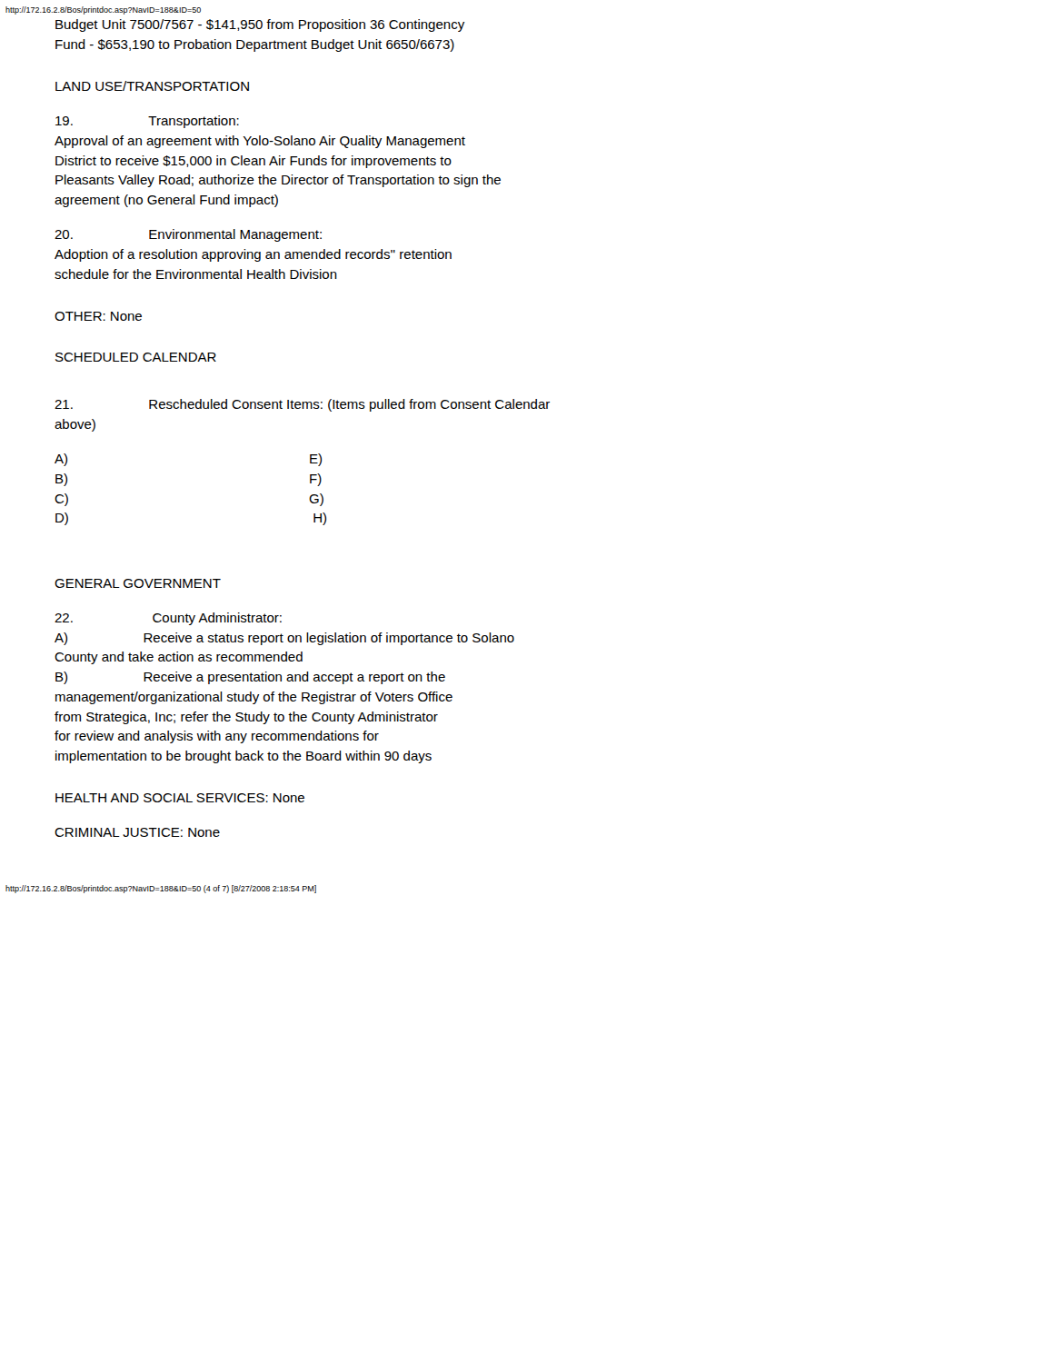http://172.16.2.8/Bos/printdoc.asp?NavID=188&ID=50
Budget Unit 7500/7567 - $141,950 from Proposition 36 Contingency
Fund - $653,190 to Probation Department Budget Unit 6650/6673)
LAND USE/TRANSPORTATION
19. Transportation:
Approval of an agreement with Yolo-Solano Air Quality Management
District to receive $15,000 in Clean Air Funds for improvements to
Pleasants Valley Road; authorize the Director of Transportation to sign the
agreement (no General Fund impact)
20. Environmental Management:
Adoption of a resolution approving an amended records'' retention
schedule for the Environmental Health Division
OTHER: None
SCHEDULED CALENDAR
21. Rescheduled Consent Items: (Items pulled from Consent Calendar
above)
| A) | E) |
| B) | F) |
| C) | G) |
| D) | H) |
GENERAL GOVERNMENT
22. County Administrator:
A) Receive a status report on legislation of importance to Solano
County and take action as recommended
B) Receive a presentation and accept a report on the
management/organizational study of the Registrar of Voters Office
from Strategica, Inc; refer the Study to the County Administrator
for review and analysis with any recommendations for
implementation to be brought back to the Board within 90 days
HEALTH AND SOCIAL SERVICES: None
CRIMINAL JUSTICE: None
http://172.16.2.8/Bos/printdoc.asp?NavID=188&ID=50 (4 of 7) [8/27/2008 2:18:54 PM]